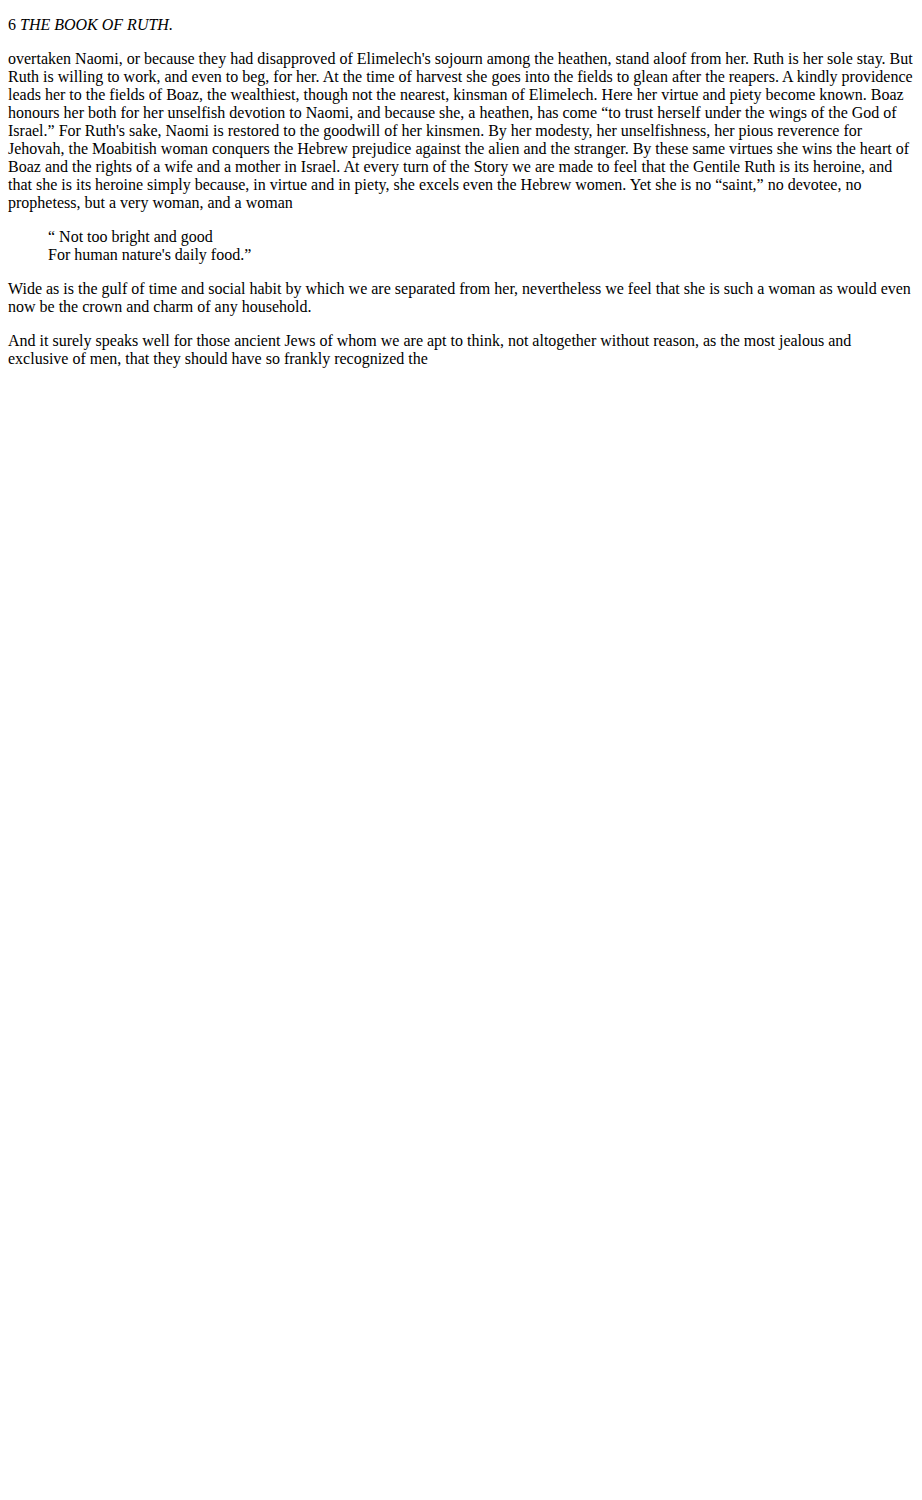6 THE BOOK OF RUTH.
overtaken Naomi, or because they had disapproved of Elimelech's sojourn among the heathen, stand aloof from her. Ruth is her sole stay. But Ruth is willing to work, and even to beg, for her. At the time of harvest she goes into the fields to glean after the reapers. A kindly providence leads her to the fields of Boaz, the wealthiest, though not the nearest, kinsman of Elimelech. Here her virtue and piety become known. Boaz honours her both for her unselfish devotion to Naomi, and because she, a heathen, has come “to trust herself under the wings of the God of Israel.” For Ruth's sake, Naomi is restored to the goodwill of her kinsmen. By her modesty, her unselfishness, her pious reverence for Jehovah, the Moabitish woman conquers the Hebrew prejudice against the alien and the stranger. By these same virtues she wins the heart of Boaz and the rights of a wife and a mother in Israel. At every turn of the Story we are made to feel that the Gentile Ruth is its heroine, and that she is its heroine simply because, in virtue and in piety, she excels even the Hebrew women. Yet she is no “saint,” no devotee, no prophetess, but a very woman, and a woman
“ Not too bright and good
For human nature's daily food.”
Wide as is the gulf of time and social habit by which we are separated from her, nevertheless we feel that she is such a woman as would even now be the crown and charm of any household.
And it surely speaks well for those ancient Jews of whom we are apt to think, not altogether without reason, as the most jealous and exclusive of men, that they should have so frankly recognized the